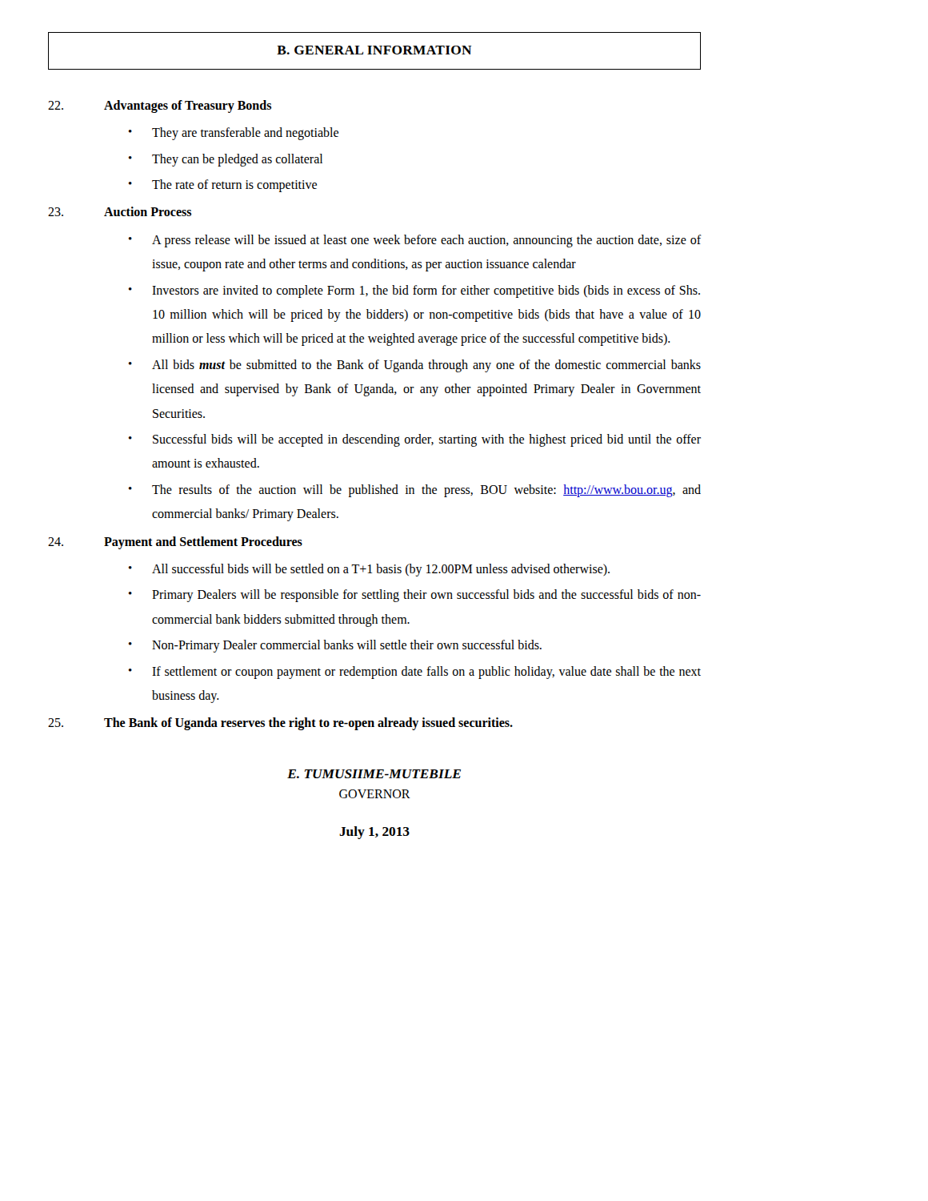B. GENERAL INFORMATION
Advantages of Treasury Bonds
They are transferable and negotiable
They can be pledged as collateral
The rate of return is competitive
Auction Process
A press release will be issued at least one week before each auction, announcing the auction date, size of issue, coupon rate and other terms and conditions, as per auction issuance calendar
Investors are invited to complete Form 1, the bid form for either competitive bids (bids in excess of Shs. 10 million which will be priced by the bidders) or non-competitive bids (bids that have a value of 10 million or less which will be priced at the weighted average price of the successful competitive bids).
All bids must be submitted to the Bank of Uganda through any one of the domestic commercial banks licensed and supervised by Bank of Uganda, or any other appointed Primary Dealer in Government Securities.
Successful bids will be accepted in descending order, starting with the highest priced bid until the offer amount is exhausted.
The results of the auction will be published in the press, BOU website: http://www.bou.or.ug, and commercial banks/ Primary Dealers.
Payment and Settlement Procedures
All successful bids will be settled on a T+1 basis (by 12.00PM unless advised otherwise).
Primary Dealers will be responsible for settling their own successful bids and the successful bids of non-commercial bank bidders submitted through them.
Non-Primary Dealer commercial banks will settle their own successful bids.
If settlement or coupon payment or redemption date falls on a public holiday, value date shall be the next business day.
The Bank of Uganda reserves the right to re-open already issued securities.
E. TUMUSIIME-MUTEBILE
GOVERNOR
July 1, 2013